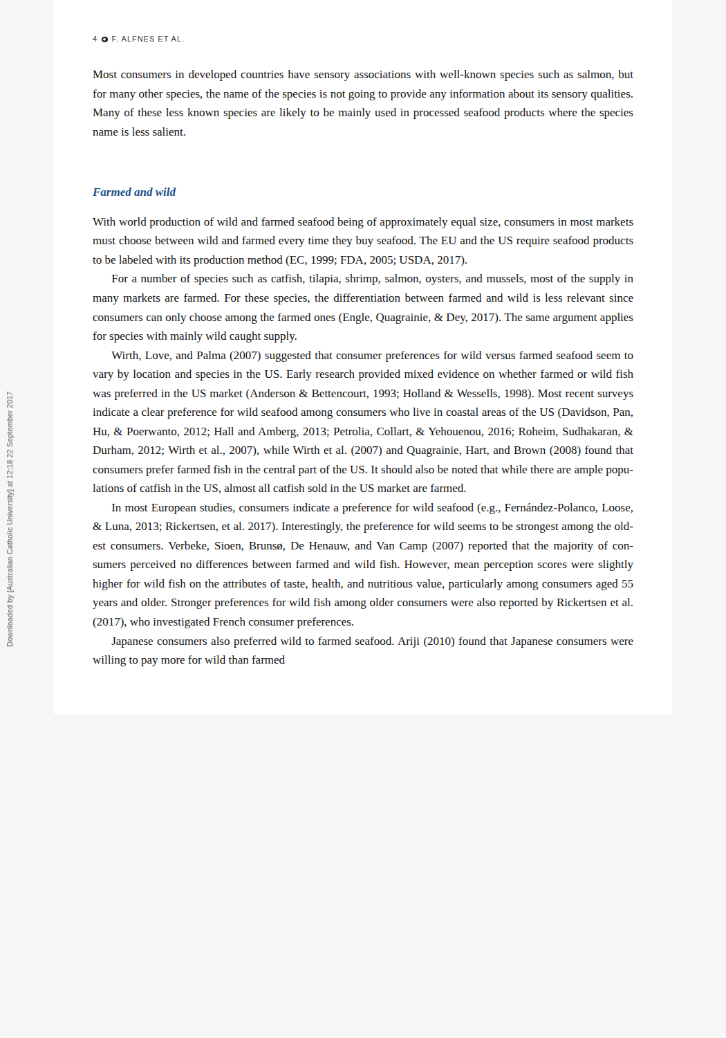Downloaded by [Australian Catholic University] at 12:18 22 September 2017
4 ● F. ALFNES ET AL.
Most consumers in developed countries have sensory associations with well-known species such as salmon, but for many other species, the name of the species is not going to provide any information about its sensory qualities. Many of these less known species are likely to be mainly used in processed seafood products where the species name is less salient.
Farmed and wild
With world production of wild and farmed seafood being of approximately equal size, consumers in most markets must choose between wild and farmed every time they buy seafood. The EU and the US require seafood products to be labeled with its production method (EC, 1999; FDA, 2005; USDA, 2017).
For a number of species such as catfish, tilapia, shrimp, salmon, oysters, and mussels, most of the supply in many markets are farmed. For these species, the differentiation between farmed and wild is less relevant since consumers can only choose among the farmed ones (Engle, Quagrainie, & Dey, 2017). The same argument applies for species with mainly wild caught supply.
Wirth, Love, and Palma (2007) suggested that consumer preferences for wild versus farmed seafood seem to vary by location and species in the US. Early research provided mixed evidence on whether farmed or wild fish was preferred in the US market (Anderson & Bettencourt, 1993; Holland & Wessells, 1998). Most recent surveys indicate a clear preference for wild seafood among consumers who live in coastal areas of the US (Davidson, Pan, Hu, & Poerwanto, 2012; Hall and Amberg, 2013; Petrolia, Collart, & Yehouenou, 2016; Roheim, Sudhakaran, & Durham, 2012; Wirth et al., 2007), while Wirth et al. (2007) and Quagrainie, Hart, and Brown (2008) found that consumers prefer farmed fish in the central part of the US. It should also be noted that while there are ample populations of catfish in the US, almost all catfish sold in the US market are farmed.
In most European studies, consumers indicate a preference for wild seafood (e.g., Fernández-Polanco, Loose, & Luna, 2013; Rickertsen, et al. 2017). Interestingly, the preference for wild seems to be strongest among the oldest consumers. Verbeke, Sioen, Brunsø, De Henauw, and Van Camp (2007) reported that the majority of consumers perceived no differences between farmed and wild fish. However, mean perception scores were slightly higher for wild fish on the attributes of taste, health, and nutritious value, particularly among consumers aged 55 years and older. Stronger preferences for wild fish among older consumers were also reported by Rickertsen et al. (2017), who investigated French consumer preferences.
Japanese consumers also preferred wild to farmed seafood. Ariji (2010) found that Japanese consumers were willing to pay more for wild than farmed